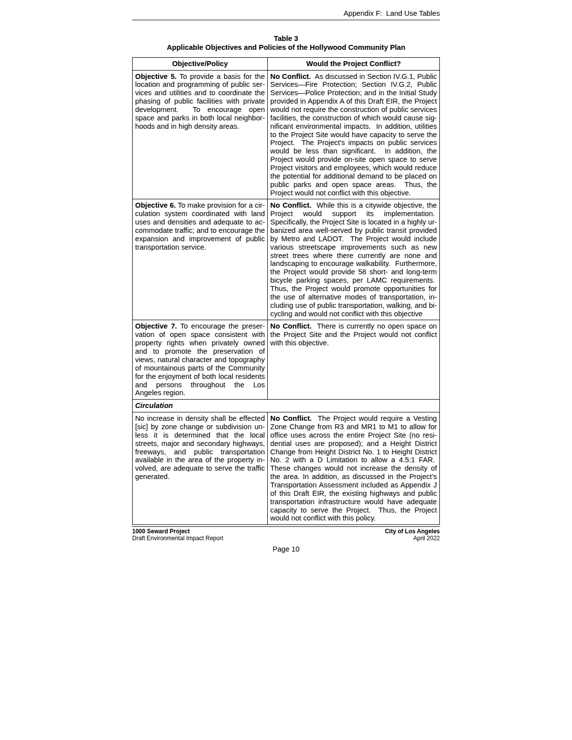Appendix F: Land Use Tables
Table 3
Applicable Objectives and Policies of the Hollywood Community Plan
| Objective/Policy | Would the Project Conflict? |
| --- | --- |
| Objective 5. To provide a basis for the location and programming of public services and utilities and to coordinate the phasing of public facilities with private development. To encourage open space and parks in both local neighborhoods and in high density areas. | No Conflict. As discussed in Section IV.G.1, Public Services—Fire Protection; Section IV.G.2, Public Services—Police Protection; and in the Initial Study provided in Appendix A of this Draft EIR, the Project would not require the construction of public services facilities, the construction of which would cause significant environmental impacts. In addition, utilities to the Project Site would have capacity to serve the Project. The Project's impacts on public services would be less than significant. In addition, the Project would provide on-site open space to serve Project visitors and employees, which would reduce the potential for additional demand to be placed on public parks and open space areas. Thus, the Project would not conflict with this objective. |
| Objective 6. To make provision for a circulation system coordinated with land uses and densities and adequate to accommodate traffic; and to encourage the expansion and improvement of public transportation service. | No Conflict. While this is a citywide objective, the Project would support its implementation. Specifically, the Project Site is located in a highly urbanized area well-served by public transit provided by Metro and LADOT. The Project would include various streetscape improvements such as new street trees where there currently are none and landscaping to encourage walkability. Furthermore, the Project would provide 58 short- and long-term bicycle parking spaces, per LAMC requirements. Thus, the Project would promote opportunities for the use of alternative modes of transportation, including use of public transportation, walking, and bicycling and would not conflict with this objective |
| Objective 7. To encourage the preservation of open space consistent with property rights when privately owned and to promote the preservation of views, natural character and topography of mountainous parts of the Community for the enjoyment of both local residents and persons throughout the Los Angeles region. | No Conflict. There is currently no open space on the Project Site and the Project would not conflict with this objective. |
| Circulation |
| No increase in density shall be effected [sic] by zone change or subdivision unless it is determined that the local streets, major and secondary highways, freeways, and public transportation available in the area of the property involved, are adequate to serve the traffic generated. | No Conflict. The Project would require a Vesting Zone Change from R3 and MR1 to M1 to allow for office uses across the entire Project Site (no residential uses are proposed); and a Height District Change from Height District No. 1 to Height District No. 2 with a D Limitation to allow a 4.5:1 FAR. These changes would not increase the density of the area. In addition, as discussed in the Project’s Transportation Assessment included as Appendix J of this Draft EIR, the existing highways and public transportation infrastructure would have adequate capacity to serve the Project. Thus, the Project would not conflict with this policy. |
1000 Seward Project
Draft Environmental Impact Report
City of Los Angeles
April 2022
Page 10